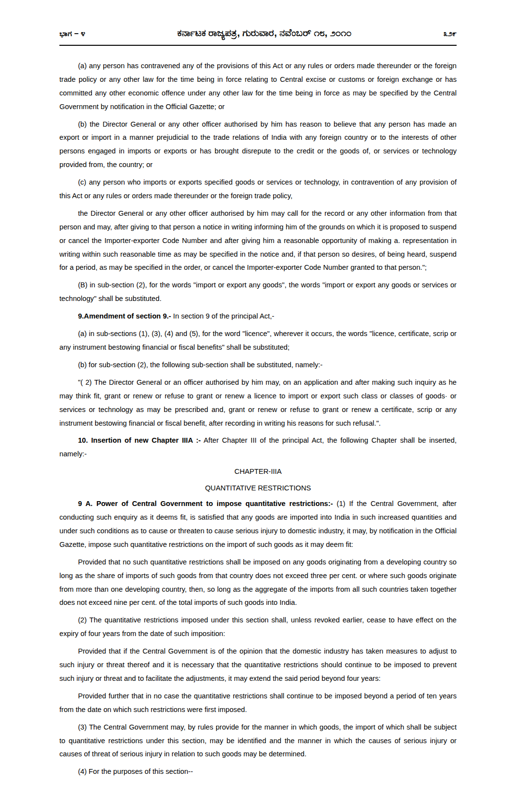ಭಾಗ – ೪
ಕರ್ನಾಟಕ ರಾಜ್ಯಪತ್ರ, ಗುರುವಾರ, ನವೆಂಬರ್ ೧೮, ೨೦೧೦
೩೨೯
(a) any person has contravened any of the provisions of this Act or any rules or orders made thereunder or the foreign trade policy or any other law for the time being in force relating to Central excise or customs or foreign exchange or has committed any other economic offence under any other law for the time being in force as may be specified by the Central Government by notification in the Official Gazette; or
(b) the Director General or any other officer authorised by him has reason to believe that any person has made an export or import in a manner prejudicial to the trade relations of India with any foreign country or to the interests of other persons engaged in imports or exports or has brought disrepute to the credit or the goods of, or services or technology provided from, the country; or
(c) any person who imports or exports specified goods or services or technology, in contravention of any provision of this Act or any rules or orders made thereunder or the foreign trade policy,
the Director General or any other officer authorised by him may call for the record or any other information from that person and may, after giving to that person a notice in writing informing him of the grounds on which it is proposed to suspend or cancel the Importer-exporter Code Number and after giving him a reasonable opportunity of making a. representation in writing within such reasonable time as may be specified in the notice and, if that person so desires, of being heard, suspend for a period, as may be specified in the order, or cancel the Importer-exporter Code Number granted to that person.";
(B) in sub-section (2), for the words "import or export any goods", the words "import or export any goods or services or technology" shall be substituted.
9.Amendment of section 9.- In section 9 of the principal Act,-
(a) in sub-sections (1), (3), (4) and (5), for the word "licence", wherever it occurs, the words "licence, certificate, scrip or any instrument bestowing financial or fiscal benefits" shall be substituted;
(b) for sub-section (2), the following sub-section shall be substituted, namely:-
"( 2) The Director General or an officer authorised by him may, on an application and after making such inquiry as he may think fit, grant or renew or refuse to grant or renew a licence to import or export such class or classes of goods· or services or technology as may be prescribed and, grant or renew or refuse to grant or renew a certificate, scrip or any instrument bestowing financial or fiscal benefit, after recording in writing his reasons for such refusal.".
10. Insertion of new Chapter IIIA :- After Chapter III of the principal Act, the following Chapter shall be inserted, namely:-
CHAPTER-IIIA
QUANTITATIVE RESTRICTIONS
9 A. Power of Central Government to impose quantitative restrictions:- (1) If the Central Government, after conducting such enquiry as it deems fit, is satisfied that any goods are imported into India in such increased quantities and under such conditions as to cause or threaten to cause serious injury to domestic industry, it may, by notification in the Official Gazette, impose such quantitative restrictions on the import of such goods as it may deem fit:
Provided that no such quantitative restrictions shall be imposed on any goods originating from a developing country so long as the share of imports of such goods from that country does not exceed three per cent. or where such goods originate from more than one developing country, then, so long as the aggregate of the imports from all such countries taken together does not exceed nine per cent. of the total imports of such goods into India.
(2) The quantitative restrictions imposed under this section shall, unless revoked earlier, cease to have effect on the expiry of four years from the date of such imposition:
Provided that if the Central Government is of the opinion that the domestic industry has taken measures to adjust to such injury or threat thereof and it is necessary that the quantitative restrictions should continue to be imposed to prevent such injury or threat and to facilitate the adjustments, it may extend the said period beyond four years:
Provided further that in no case the quantitative restrictions shall continue to be imposed beyond a period of ten years from the date on which such restrictions were first imposed.
(3) The Central Government may, by rules provide for the manner in which goods, the import of which shall be subject to quantitative restrictions under this section, may be identified and the manner in which the causes of serious injury or causes of threat of serious injury in relation to such goods may be determined.
(4) For the purposes of this section--